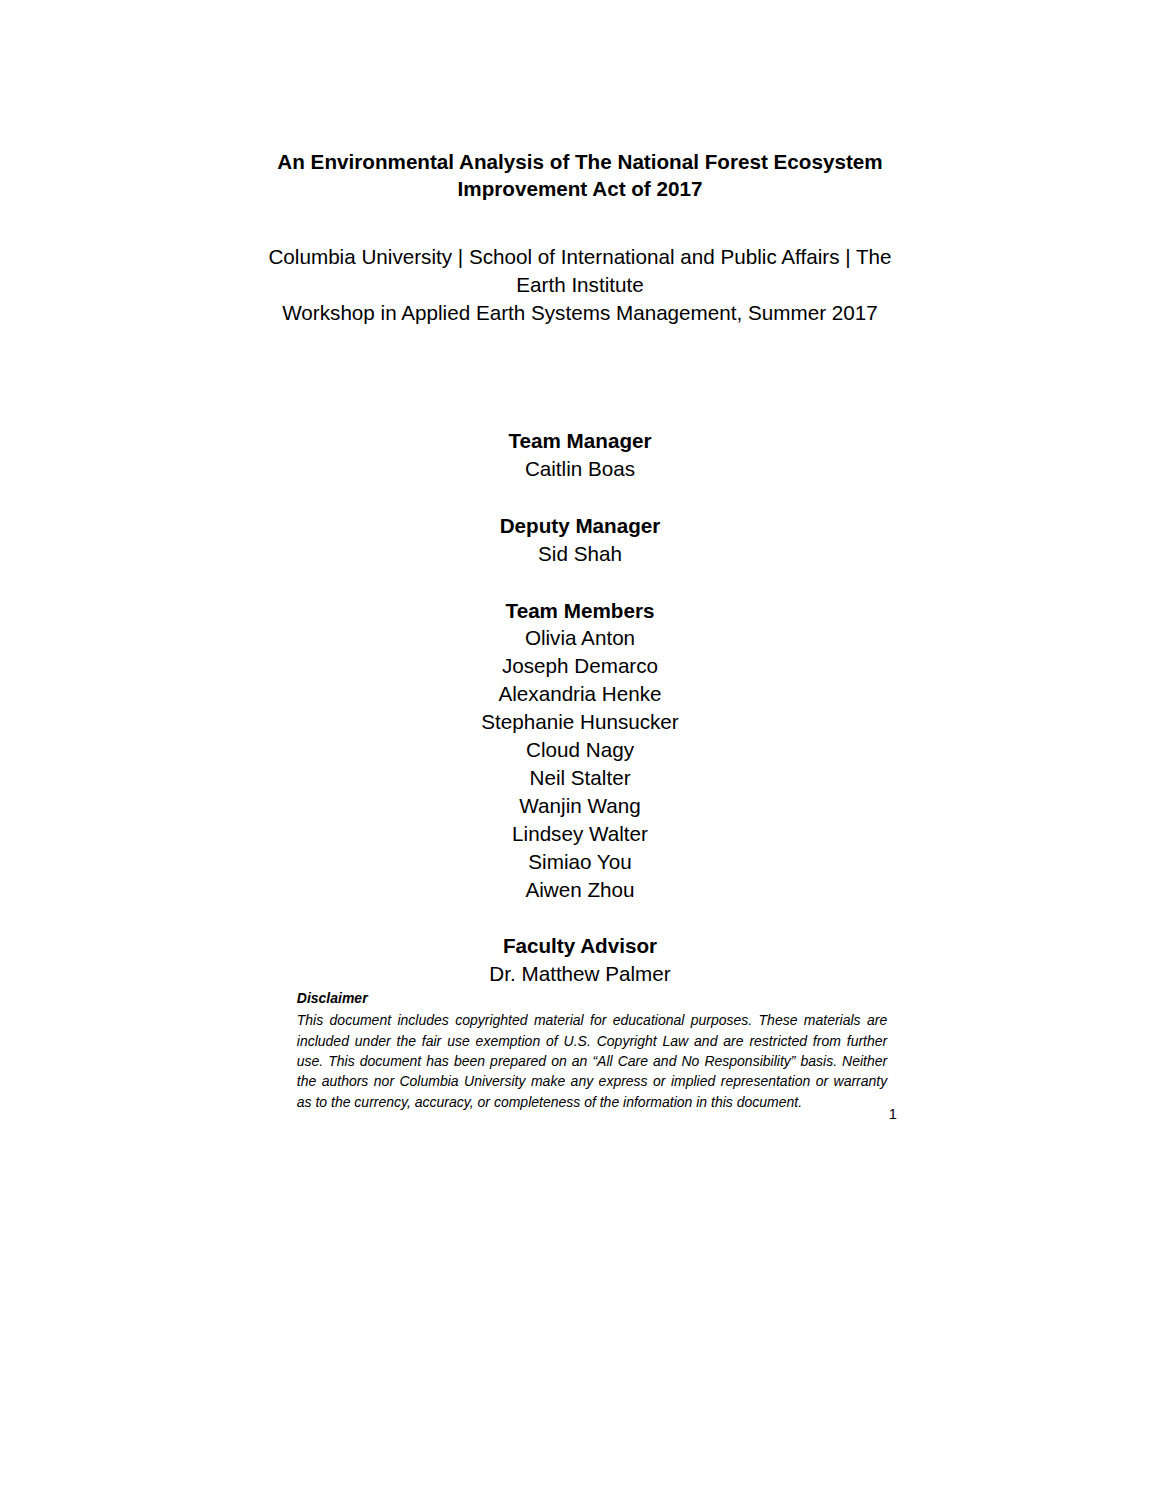An Environmental Analysis of The National Forest Ecosystem Improvement Act of 2017
Columbia University | School of International and Public Affairs | The Earth Institute
Workshop in Applied Earth Systems Management, Summer 2017
Team Manager
Caitlin Boas
Deputy Manager
Sid Shah
Team Members
Olivia Anton
Joseph Demarco
Alexandria Henke
Stephanie Hunsucker
Cloud Nagy
Neil Stalter
Wanjin Wang
Lindsey Walter
Simiao You
Aiwen Zhou
Faculty Advisor
Dr. Matthew Palmer
Disclaimer
This document includes copyrighted material for educational purposes. These materials are included under the fair use exemption of U.S. Copyright Law and are restricted from further use. This document has been prepared on an “All Care and No Responsibility” basis. Neither the authors nor Columbia University make any express or implied representation or warranty as to the currency, accuracy, or completeness of the information in this document.
1